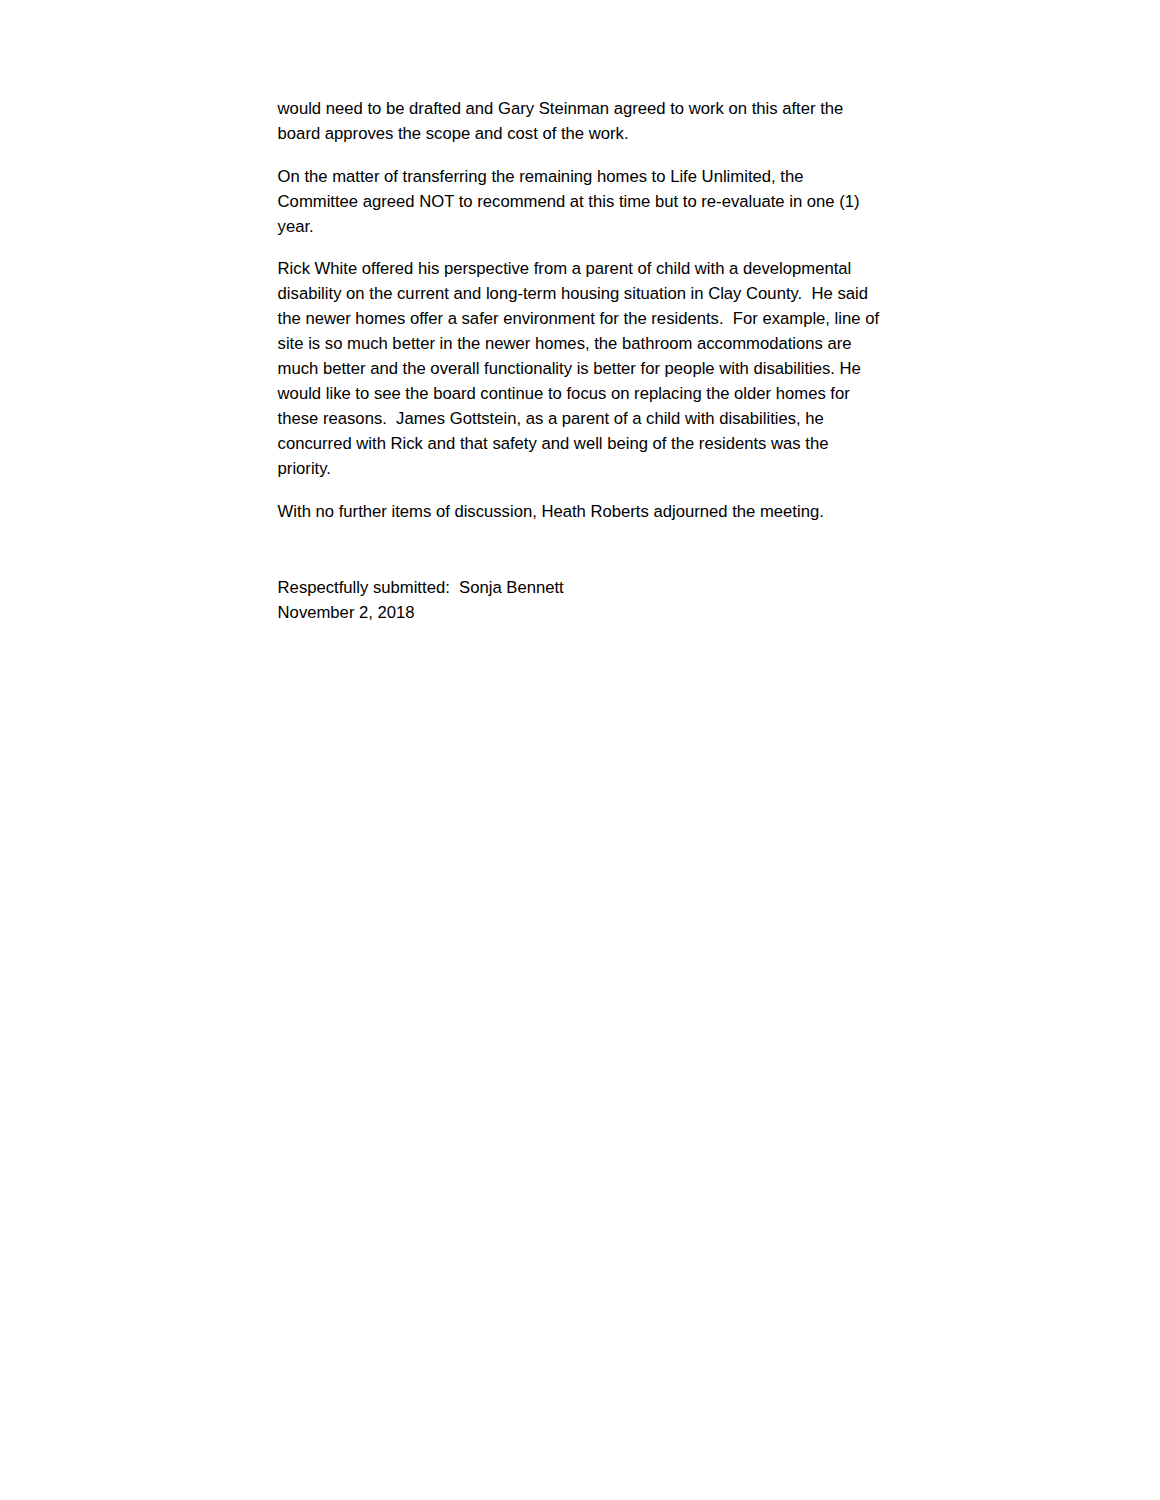would need to be drafted and Gary Steinman agreed to work on this after the board approves the scope and cost of the work.
On the matter of transferring the remaining homes to Life Unlimited, the Committee agreed NOT to recommend at this time but to re-evaluate in one (1) year.
Rick White offered his perspective from a parent of child with a developmental disability on the current and long-term housing situation in Clay County. He said the newer homes offer a safer environment for the residents. For example, line of site is so much better in the newer homes, the bathroom accommodations are much better and the overall functionality is better for people with disabilities. He would like to see the board continue to focus on replacing the older homes for these reasons. James Gottstein, as a parent of a child with disabilities, he concurred with Rick and that safety and well being of the residents was the priority.
With no further items of discussion, Heath Roberts adjourned the meeting.
Respectfully submitted: Sonja Bennett
November 2, 2018